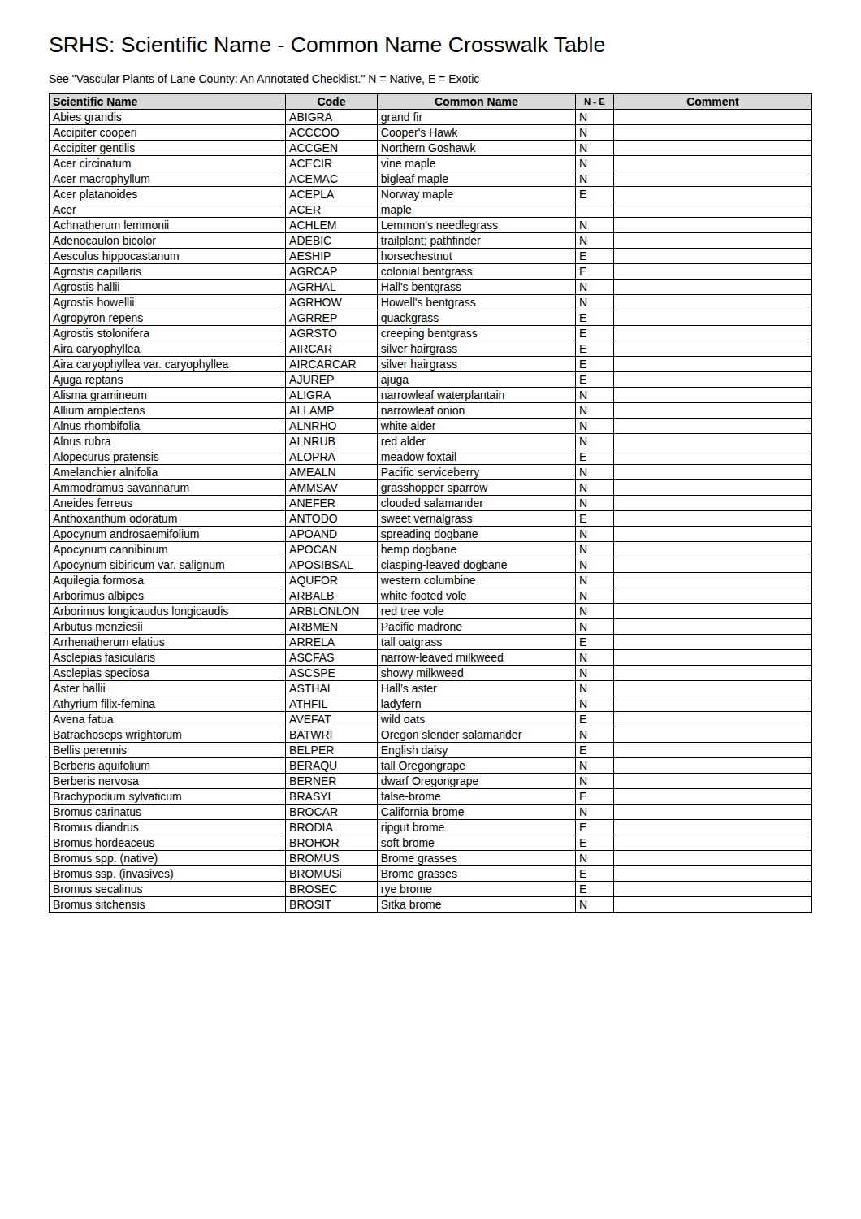SRHS: Scientific Name - Common Name Crosswalk Table
See "Vascular Plants of Lane County: An Annotated Checklist." N = Native, E = Exotic
| Scientific Name | Code | Common Name | N - E | Comment |
| --- | --- | --- | --- | --- |
| Abies grandis | ABIGRA | grand fir | N | |
| Accipiter cooperi | ACCCOO | Cooper's Hawk | N | |
| Accipiter gentilis | ACCGEN | Northern Goshawk | N | |
| Acer circinatum | ACECIR | vine maple | N | |
| Acer macrophyllum | ACEMAC | bigleaf maple | N | |
| Acer platanoides | ACEPLA | Norway maple | E | |
| Acer | ACER | maple | | |
| Achnatherum lemmonii | ACHLEM | Lemmon's needlegrass | N | |
| Adenocaulon bicolor | ADEBIC | trailplant; pathfinder | N | |
| Aesculus hippocastanum | AESHIP | horsechestnut | E | |
| Agrostis capillaris | AGRCAP | colonial bentgrass | E | |
| Agrostis hallii | AGRHAL | Hall's bentgrass | N | |
| Agrostis howellii | AGRHOW | Howell's bentgrass | N | |
| Agropyron repens | AGRREP | quackgrass | E | |
| Agrostis stolonifera | AGRSTO | creeping bentgrass | E | |
| Aira caryophyllea | AIRCAR | silver hairgrass | E | |
| Aira caryophyllea var. caryophyllea | AIRCARCAR | silver hairgrass | E | |
| Ajuga reptans | AJUREP | ajuga | E | |
| Alisma gramineum | ALIGRA | narrowleaf waterplantain | N | |
| Allium amplectens | ALLAMP | narrowleaf onion | N | |
| Alnus rhombifolia | ALNRHO | white alder | N | |
| Alnus rubra | ALNRUB | red alder | N | |
| Alopecurus pratensis | ALOPRA | meadow foxtail | E | |
| Amelanchier alnifolia | AMEALN | Pacific serviceberry | N | |
| Ammodramus savannarum | AMMSAV | grasshopper sparrow | N | |
| Aneides ferreus | ANEFER | clouded salamander | N | |
| Anthoxanthum odoratum | ANTODO | sweet vernalgrass | E | |
| Apocynum androsaemifolium | APOAND | spreading dogbane | N | |
| Apocynum cannibinum | APOCAN | hemp dogbane | N | |
| Apocynum sibiricum var. salignum | APOSIBSAL | clasping-leaved dogbane | N | |
| Aquilegia formosa | AQUFOR | western columbine | N | |
| Arborimus albipes | ARBALB | white-footed vole | N | |
| Arborimus longicaudus longicaudis | ARBLONLON | red tree vole | N | |
| Arbutus menziesii | ARBMEN | Pacific madrone | N | |
| Arrhenatherum elatius | ARRELA | tall oatgrass | E | |
| Asclepias fasicularis | ASCFAS | narrow-leaved milkweed | N | |
| Asclepias speciosa | ASCSPE | showy milkweed | N | |
| Aster hallii | ASTHAL | Hall’s aster | N | |
| Athyrium filix-femina | ATHFIL | ladyfern | N | |
| Avena fatua | AVEFAT | wild oats | E | |
| Batrachoseps wrightorum | BATWRI | Oregon slender salamander | N | |
| Bellis perennis | BELPER | English daisy | E | |
| Berberis aquifolium | BERAQU | tall Oregongrape | N | |
| Berberis nervosa | BERNER | dwarf Oregongrape | N | |
| Brachypodium sylvaticum | BRASYL | false-brome | E | |
| Bromus carinatus | BROCAR | California brome | N | |
| Bromus diandrus | BRODIA | ripgut brome | E | |
| Bromus hordeaceus | BROHOR | soft brome | E | |
| Bromus spp. (native) | BROMUS | Brome grasses | N | |
| Bromus ssp. (invasives) | BROMUSi | Brome grasses | E | |
| Bromus secalinus | BROSEC | rye brome | E | |
| Bromus sitchensis | BROSIT | Sitka brome | N | |